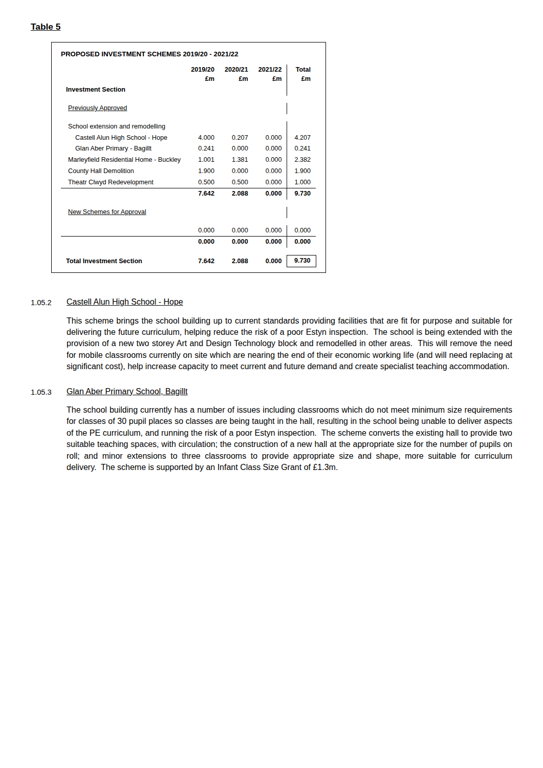Table 5
PROPOSED INVESTMENT SCHEMES 2019/20 - 2021/22
| | 2019/20 £m | 2020/21 £m | 2021/22 £m | Total £m |
| --- | --- | --- | --- | --- |
| Investment Section | | | | |
| Previously Approved | | | | |
| School extension and remodelling | | | | |
| Castell Alun High School - Hope | 4.000 | 0.207 | 0.000 | 4.207 |
| Glan Aber Primary - Bagillt | 0.241 | 0.000 | 0.000 | 0.241 |
| Marleyfield Residential Home - Buckley | 1.001 | 1.381 | 0.000 | 2.382 |
| County Hall Demolition | 1.900 | 0.000 | 0.000 | 1.900 |
| Theatr Clwyd Redevelopment | 0.500 | 0.500 | 0.000 | 1.000 |
| | 7.642 | 2.088 | 0.000 | 9.730 |
| New Schemes for Approval | | | | |
| | 0.000 | 0.000 | 0.000 | 0.000 |
| | 0.000 | 0.000 | 0.000 | 0.000 |
| Total Investment Section | 7.642 | 2.088 | 0.000 | 9.730 |
1.05.2
Castell Alun High School - Hope
This scheme brings the school building up to current standards providing facilities that are fit for purpose and suitable for delivering the future curriculum, helping reduce the risk of a poor Estyn inspection. The school is being extended with the provision of a new two storey Art and Design Technology block and remodelled in other areas. This will remove the need for mobile classrooms currently on site which are nearing the end of their economic working life (and will need replacing at significant cost), help increase capacity to meet current and future demand and create specialist teaching accommodation.
1.05.3
Glan Aber Primary School, Bagillt
The school building currently has a number of issues including classrooms which do not meet minimum size requirements for classes of 30 pupil places so classes are being taught in the hall, resulting in the school being unable to deliver aspects of the PE curriculum, and running the risk of a poor Estyn inspection. The scheme converts the existing hall to provide two suitable teaching spaces, with circulation; the construction of a new hall at the appropriate size for the number of pupils on roll; and minor extensions to three classrooms to provide appropriate size and shape, more suitable for curriculum delivery. The scheme is supported by an Infant Class Size Grant of £1.3m.